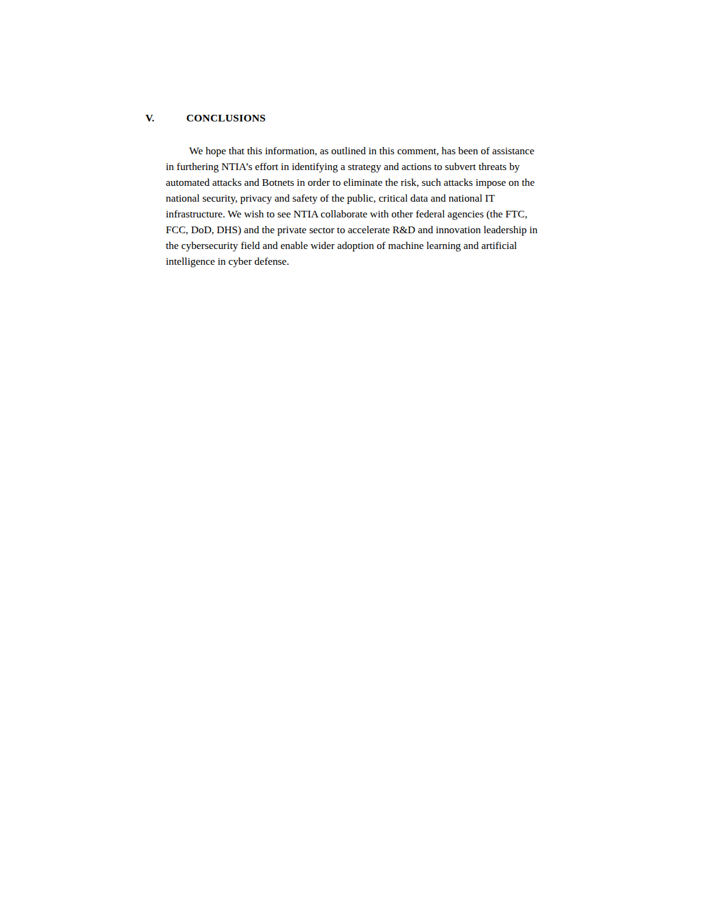V. CONCLUSIONS
We hope that this information, as outlined in this comment, has been of assistance in furthering NTIA’s effort in identifying a strategy and actions to subvert threats by automated attacks and Botnets in order to eliminate the risk, such attacks impose on the national security, privacy and safety of the public, critical data and national IT infrastructure. We wish to see NTIA collaborate with other federal agencies (the FTC, FCC, DoD, DHS) and the private sector to accelerate R&D and innovation leadership in the cybersecurity field and enable wider adoption of machine learning and artificial intelligence in cyber defense.